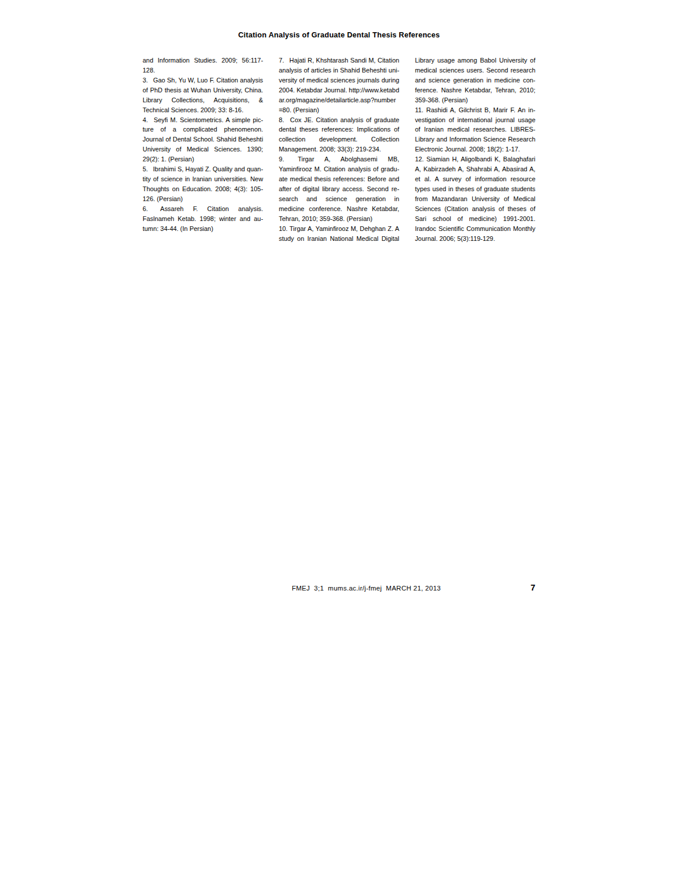Citation Analysis of Graduate Dental Thesis References
and Information Studies. 2009; 56:117-128.
3. Gao Sh, Yu W, Luo F. Citation analysis of PhD thesis at Wuhan University, China. Library Collections, Acquisitions, & Technical Sciences. 2009; 33: 8-16.
4. Seyfi M. Scientometrics. A simple picture of a complicated phenomenon. Journal of Dental School. Shahid Beheshti University of Medical Sciences. 1390; 29(2): 1. (Persian)
5. Ibrahimi S, Hayati Z. Quality and quantity of science in Iranian universities. New Thoughts on Education. 2008; 4(3): 105-126. (Persian)
6. Assareh F. Citation analysis. Faslnameh Ketab. 1998; winter and autumn: 34-44. (In Persian)
7. Hajati R, Khshtarash Sandi M, Citation analysis of articles in Shahid Beheshti university of medical sciences journals during 2004. Ketabdar Journal. http://www.ketabdar.org/magazine/detailarticle.asp?number=80. (Persian)
8. Cox JE. Citation analysis of graduate dental theses references: Implications of collection development. Collection Management. 2008; 33(3): 219-234.
9. Tirgar A, Abolghasemi MB, Yaminfirooz M. Citation analysis of graduate medical thesis references: Before and after of digital library access. Second research and science generation in medicine conference. Nashre Ketabdar, Tehran, 2010; 359-368. (Persian)
10. Tirgar A, Yaminfirooz M, Dehghan Z. A study on Iranian National Medical Digital Library usage among Babol University of medical sciences users. Second research and science generation in medicine conference. Nashre Ketabdar, Tehran, 2010; 359-368. (Persian)
11. Rashidi A, Gilchrist B, Marir F. An investigation of international journal usage of Iranian medical researches. LIBRES-Library and Information Science Research Electronic Journal. 2008; 18(2): 1-17.
12. Siamian H, Aligolbandi K, Balaghafari A, Kabirzadeh A, Shahrabi A, Abasirad A, et al. A survey of information resource types used in theses of graduate students from Mazandaran University of Medical Sciences (Citation analysis of theses of Sari school of medicine) 1991-2001. Irandoc Scientific Communication Monthly Journal. 2006; 5(3):119-129.
FMEJ 3;1 mums.ac.ir/j-fmej MARCH 21, 2013 7